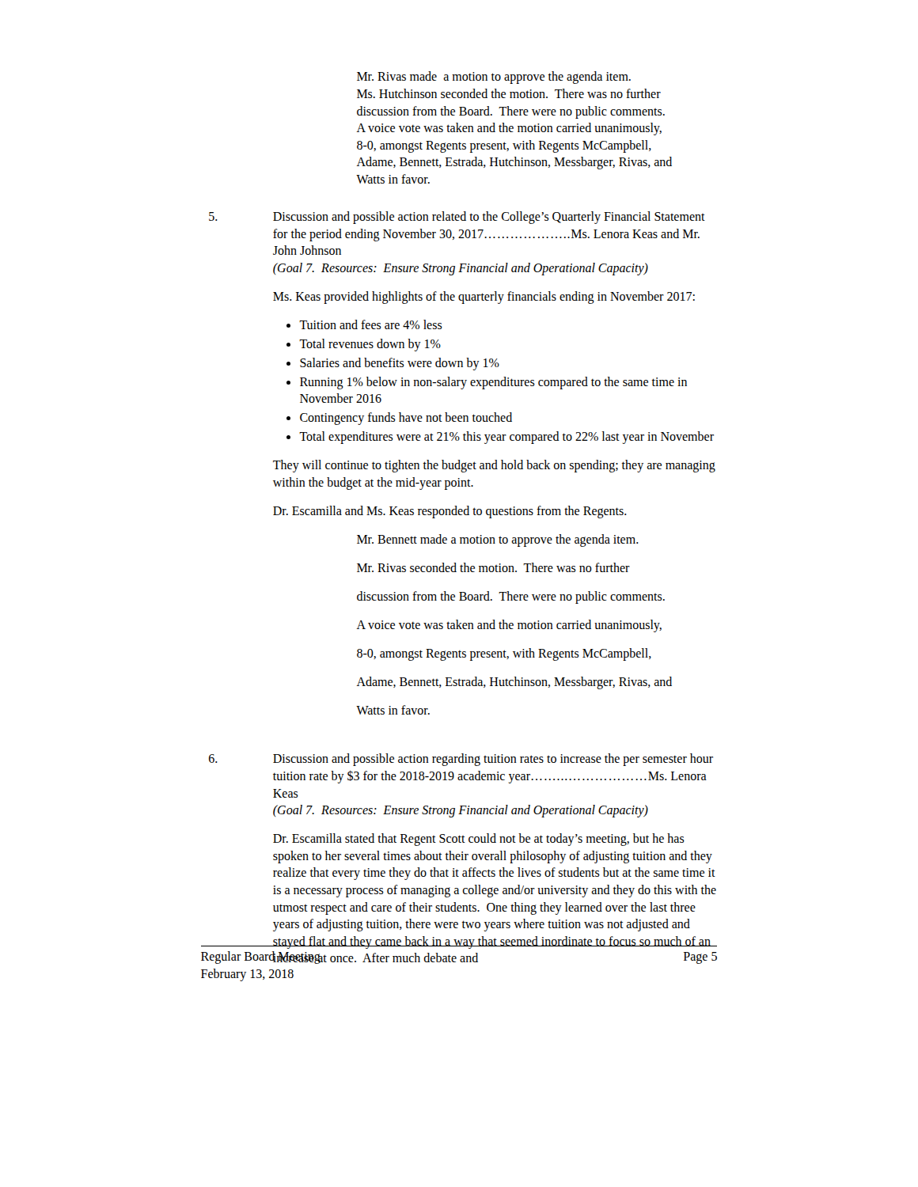Mr. Rivas made a motion to approve the agenda item.
Ms. Hutchinson seconded the motion. There was no further
discussion from the Board. There were no public comments.
A voice vote was taken and the motion carried unanimously,
8-0, amongst Regents present, with Regents McCampbell,
Adame, Bennett, Estrada, Hutchinson, Messbarger, Rivas, and
Watts in favor.
5.
Discussion and possible action related to the College’s Quarterly Financial Statement for the period ending November 30, 2017……………….. Ms. Lenora Keas and Mr. John Johnson
(Goal 7. Resources: Ensure Strong Financial and Operational Capacity)
Ms. Keas provided highlights of the quarterly financials ending in November 2017:
Tuition and fees are 4% less
Total revenues down by 1%
Salaries and benefits were down by 1%
Running 1% below in non-salary expenditures compared to the same time in November 2016
Contingency funds have not been touched
Total expenditures were at 21% this year compared to 22% last year in November
They will continue to tighten the budget and hold back on spending; they are managing within the budget at the mid-year point.
Dr. Escamilla and Ms. Keas responded to questions from the Regents.
Mr. Bennett made a motion to approve the agenda item.
Mr. Rivas seconded the motion. There was no further
discussion from the Board. There were no public comments.
A voice vote was taken and the motion carried unanimously,
8-0, amongst Regents present, with Regents McCampbell,
Adame, Bennett, Estrada, Hutchinson, Messbarger, Rivas, and
Watts in favor.
6.
Discussion and possible action regarding tuition rates to increase the per semester hour tuition rate by $3 for the 2018-2019 academic year……...………………Ms. Lenora Keas
(Goal 7. Resources: Ensure Strong Financial and Operational Capacity)
Dr. Escamilla stated that Regent Scott could not be at today’s meeting, but he has spoken to her several times about their overall philosophy of adjusting tuition and they realize that every time they do that it affects the lives of students but at the same time it is a necessary process of managing a college and/or university and they do this with the utmost respect and care of their students. One thing they learned over the last three years of adjusting tuition, there were two years where tuition was not adjusted and stayed flat and they came back in a way that seemed inordinate to focus so much of an increase at once. After much debate and
Regular Board Meeting
February 13, 2018
Page 5